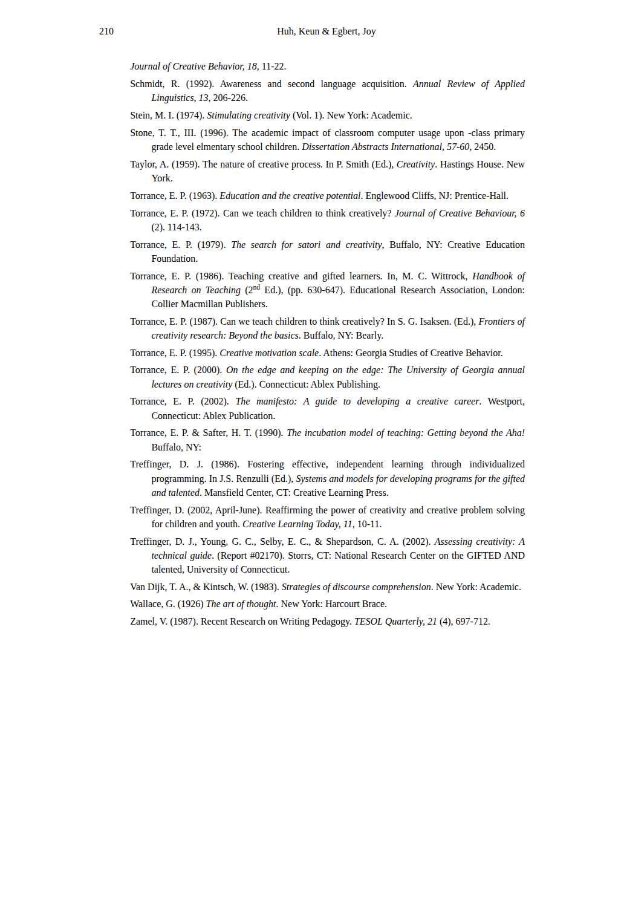210 Huh, Keun & Egbert, Joy
Journal of Creative Behavior, 18, 11-22.
Schmidt, R. (1992). Awareness and second language acquisition. Annual Review of Applied Linguistics, 13, 206-226.
Stein, M. I. (1974). Stimulating creativity (Vol. 1). New York: Academic.
Stone, T. T., III. (1996). The academic impact of classroom computer usage upon -class primary grade level elmentary school children. Dissertation Abstracts International, 57-60, 2450.
Taylor, A. (1959). The nature of creative process. In P. Smith (Ed.), Creativity. Hastings House. New York.
Torrance, E. P. (1963). Education and the creative potential. Englewood Cliffs, NJ: Prentice-Hall.
Torrance, E. P. (1972). Can we teach children to think creatively? Journal of Creative Behaviour, 6 (2). 114-143.
Torrance, E. P. (1979). The search for satori and creativity, Buffalo, NY: Creative Education Foundation.
Torrance, E. P. (1986). Teaching creative and gifted learners. In, M. C. Wittrock, Handbook of Research on Teaching (2nd Ed.), (pp. 630-647). Educational Research Association, London: Collier Macmillan Publishers.
Torrance, E. P. (1987). Can we teach children to think creatively? In S. G. Isaksen. (Ed.), Frontiers of creativity research: Beyond the basics. Buffalo, NY: Bearly.
Torrance, E. P. (1995). Creative motivation scale. Athens: Georgia Studies of Creative Behavior.
Torrance, E. P. (2000). On the edge and keeping on the edge: The University of Georgia annual lectures on creativity (Ed.). Connecticut: Ablex Publishing.
Torrance, E. P. (2002). The manifesto: A guide to developing a creative career. Westport, Connecticut: Ablex Publication.
Torrance, E. P. & Safter, H. T. (1990). The incubation model of teaching: Getting beyond the Aha! Buffalo, NY:
Treffinger, D. J. (1986). Fostering effective, independent learning through individualized programming. In J.S. Renzulli (Ed.), Systems and models for developing programs for the gifted and talented. Mansfield Center, CT: Creative Learning Press.
Treffinger, D. (2002, April-June). Reaffirming the power of creativity and creative problem solving for children and youth. Creative Learning Today, 11, 10-11.
Treffinger, D. J., Young, G. C., Selby, E. C., & Shepardson, C. A. (2002). Assessing creativity: A technical guide. (Report #02170). Storrs, CT: National Research Center on the GIFTED AND talented, University of Connecticut.
Van Dijk, T. A., & Kintsch, W. (1983). Strategies of discourse comprehension. New York: Academic.
Wallace, G. (1926) The art of thought. New York: Harcourt Brace.
Zamel, V. (1987). Recent Research on Writing Pedagogy. TESOL Quarterly, 21 (4), 697-712.